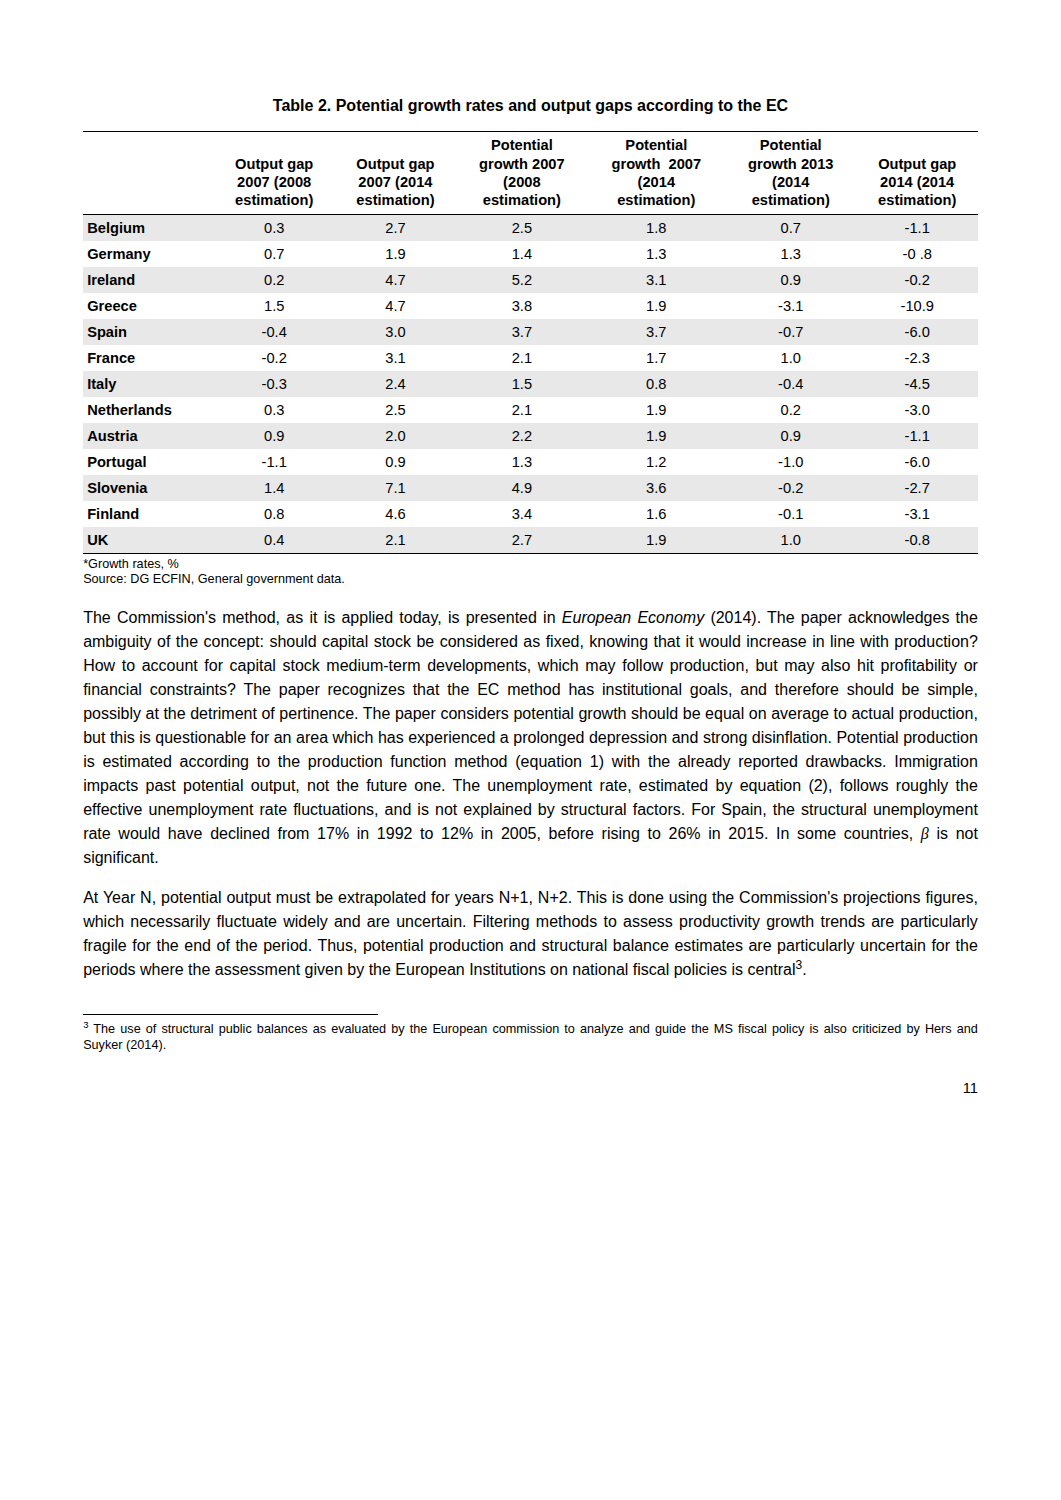Table 2. Potential growth rates and output gaps according to the EC
| | Output gap 2007 (2008 estimation) | Output gap 2007 (2014 estimation) | Potential growth 2007 (2008 estimation) | Potential growth 2007 (2014 estimation) | Potential growth 2013 (2014 estimation) | Output gap 2014 (2014 estimation) |
| --- | --- | --- | --- | --- | --- | --- |
| Belgium | 0.3 | 2.7 | 2.5 | 1.8 | 0.7 | -1.1 |
| Germany | 0.7 | 1.9 | 1.4 | 1.3 | 1.3 | -0 .8 |
| Ireland | 0.2 | 4.7 | 5.2 | 3.1 | 0.9 | -0.2 |
| Greece | 1.5 | 4.7 | 3.8 | 1.9 | -3.1 | -10.9 |
| Spain | -0.4 | 3.0 | 3.7 | 3.7 | -0.7 | -6.0 |
| France | -0.2 | 3.1 | 2.1 | 1.7 | 1.0 | -2.3 |
| Italy | -0.3 | 2.4 | 1.5 | 0.8 | -0.4 | -4.5 |
| Netherlands | 0.3 | 2.5 | 2.1 | 1.9 | 0.2 | -3.0 |
| Austria | 0.9 | 2.0 | 2.2 | 1.9 | 0.9 | -1.1 |
| Portugal | -1.1 | 0.9 | 1.3 | 1.2 | -1.0 | -6.0 |
| Slovenia | 1.4 | 7.1 | 4.9 | 3.6 | -0.2 | -2.7 |
| Finland | 0.8 | 4.6 | 3.4 | 1.6 | -0.1 | -3.1 |
| UK | 0.4 | 2.1 | 2.7 | 1.9 | 1.0 | -0.8 |
*Growth rates, %
Source: DG ECFIN, General government data.
The Commission's method, as it is applied today, is presented in European Economy (2014). The paper acknowledges the ambiguity of the concept: should capital stock be considered as fixed, knowing that it would increase in line with production? How to account for capital stock medium-term developments, which may follow production, but may also hit profitability or financial constraints? The paper recognizes that the EC method has institutional goals, and therefore should be simple, possibly at the detriment of pertinence. The paper considers potential growth should be equal on average to actual production, but this is questionable for an area which has experienced a prolonged depression and strong disinflation. Potential production is estimated according to the production function method (equation 1) with the already reported drawbacks. Immigration impacts past potential output, not the future one. The unemployment rate, estimated by equation (2), follows roughly the effective unemployment rate fluctuations, and is not explained by structural factors. For Spain, the structural unemployment rate would have declined from 17% in 1992 to 12% in 2005, before rising to 26% in 2015. In some countries, β is not significant.
At Year N, potential output must be extrapolated for years N+1, N+2. This is done using the Commission's projections figures, which necessarily fluctuate widely and are uncertain. Filtering methods to assess productivity growth trends are particularly fragile for the end of the period. Thus, potential production and structural balance estimates are particularly uncertain for the periods where the assessment given by the European Institutions on national fiscal policies is central3.
3 The use of structural public balances as evaluated by the European commission to analyze and guide the MS fiscal policy is also criticized by Hers and Suyker (2014).
11